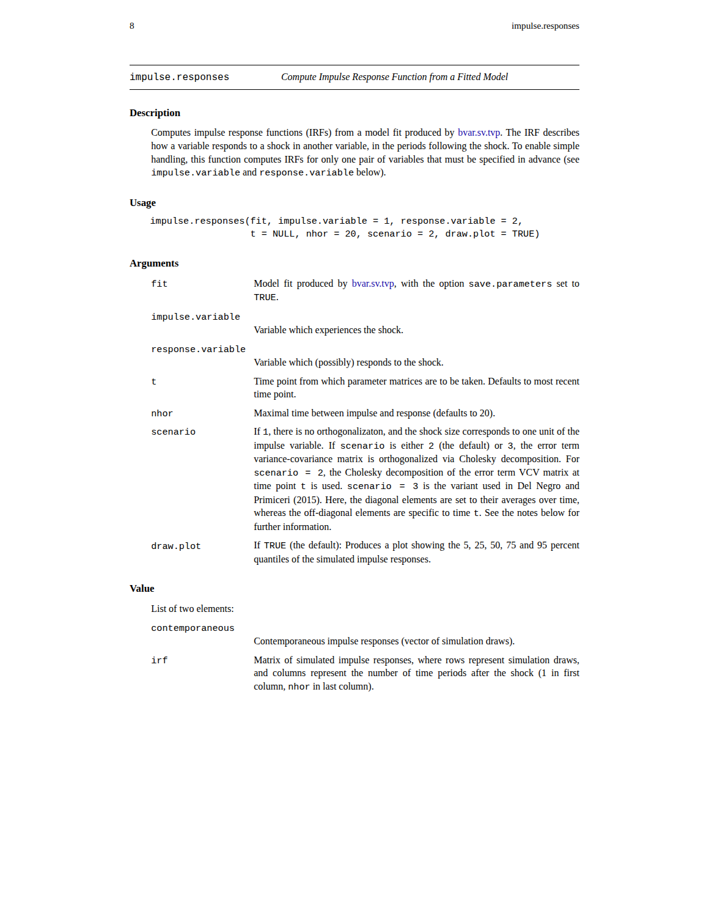8 impulse.responses
impulse.responses Compute Impulse Response Function from a Fitted Model
Description
Computes impulse response functions (IRFs) from a model fit produced by bvar.sv.tvp. The IRF describes how a variable responds to a shock in another variable, in the periods following the shock. To enable simple handling, this function computes IRFs for only one pair of variables that must be specified in advance (see impulse.variable and response.variable below).
Usage
impulse.responses(fit, impulse.variable = 1, response.variable = 2,
                  t = NULL, nhor = 20, scenario = 2, draw.plot = TRUE)
Arguments
fit
Model fit produced by bvar.sv.tvp, with the option save.parameters set to TRUE.
impulse.variable
Variable which experiences the shock.
response.variable
Variable which (possibly) responds to the shock.
t
Time point from which parameter matrices are to be taken. Defaults to most recent time point.
nhor
Maximal time between impulse and response (defaults to 20).
scenario
If 1, there is no orthogonalizaton, and the shock size corresponds to one unit of the impulse variable. If scenario is either 2 (the default) or 3, the error term variance-covariance matrix is orthogonalized via Cholesky decomposition. For scenario = 2, the Cholesky decomposition of the error term VCV matrix at time point t is used. scenario = 3 is the variant used in Del Negro and Primiceri (2015). Here, the diagonal elements are set to their averages over time, whereas the off-diagonal elements are specific to time t. See the notes below for further information.
draw.plot
If TRUE (the default): Produces a plot showing the 5, 25, 50, 75 and 95 percent quantiles of the simulated impulse responses.
Value
List of two elements:
contemporaneous
Contemporaneous impulse responses (vector of simulation draws).
irf
Matrix of simulated impulse responses, where rows represent simulation draws, and columns represent the number of time periods after the shock (1 in first column, nhor in last column).